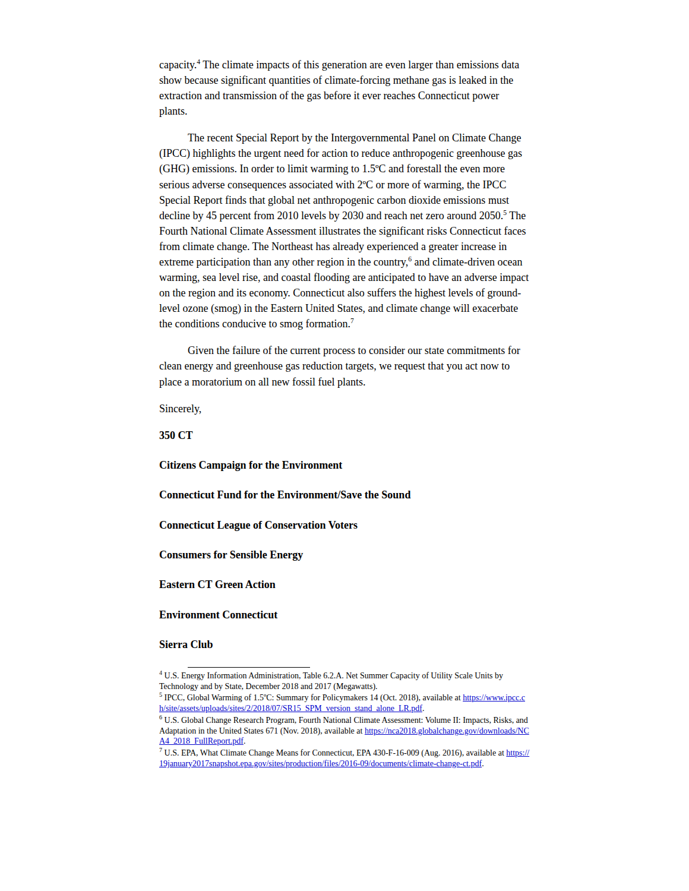capacity.4 The climate impacts of this generation are even larger than emissions data show because significant quantities of climate-forcing methane gas is leaked in the extraction and transmission of the gas before it ever reaches Connecticut power plants.
The recent Special Report by the Intergovernmental Panel on Climate Change (IPCC) highlights the urgent need for action to reduce anthropogenic greenhouse gas (GHG) emissions. In order to limit warming to 1.5ºC and forestall the even more serious adverse consequences associated with 2ºC or more of warming, the IPCC Special Report finds that global net anthropogenic carbon dioxide emissions must decline by 45 percent from 2010 levels by 2030 and reach net zero around 2050.5 The Fourth National Climate Assessment illustrates the significant risks Connecticut faces from climate change. The Northeast has already experienced a greater increase in extreme participation than any other region in the country,6 and climate-driven ocean warming, sea level rise, and coastal flooding are anticipated to have an adverse impact on the region and its economy. Connecticut also suffers the highest levels of ground-level ozone (smog) in the Eastern United States, and climate change will exacerbate the conditions conducive to smog formation.7
Given the failure of the current process to consider our state commitments for clean energy and greenhouse gas reduction targets, we request that you act now to place a moratorium on all new fossil fuel plants.
Sincerely,
350 CT
Citizens Campaign for the Environment
Connecticut Fund for the Environment/Save the Sound
Connecticut League of Conservation Voters
Consumers for Sensible Energy
Eastern CT Green Action
Environment Connecticut
Sierra Club
4 U.S. Energy Information Administration, Table 6.2.A. Net Summer Capacity of Utility Scale Units by Technology and by State, December 2018 and 2017 (Megawatts).
5 IPCC, Global Warming of 1.5ºC: Summary for Policymakers 14 (Oct. 2018), available at https://www.ipcc.ch/site/assets/uploads/sites/2/2018/07/SR15_SPM_version_stand_alone_LR.pdf.
6 U.S. Global Change Research Program, Fourth National Climate Assessment: Volume II: Impacts, Risks, and Adaptation in the United States 671 (Nov. 2018), available at https://nca2018.globalchange.gov/downloads/NCA4_2018_FullReport.pdf.
7 U.S. EPA, What Climate Change Means for Connecticut, EPA 430-F-16-009 (Aug. 2016), available at https://19january2017snapshot.epa.gov/sites/production/files/2016-09/documents/climate-change-ct.pdf.